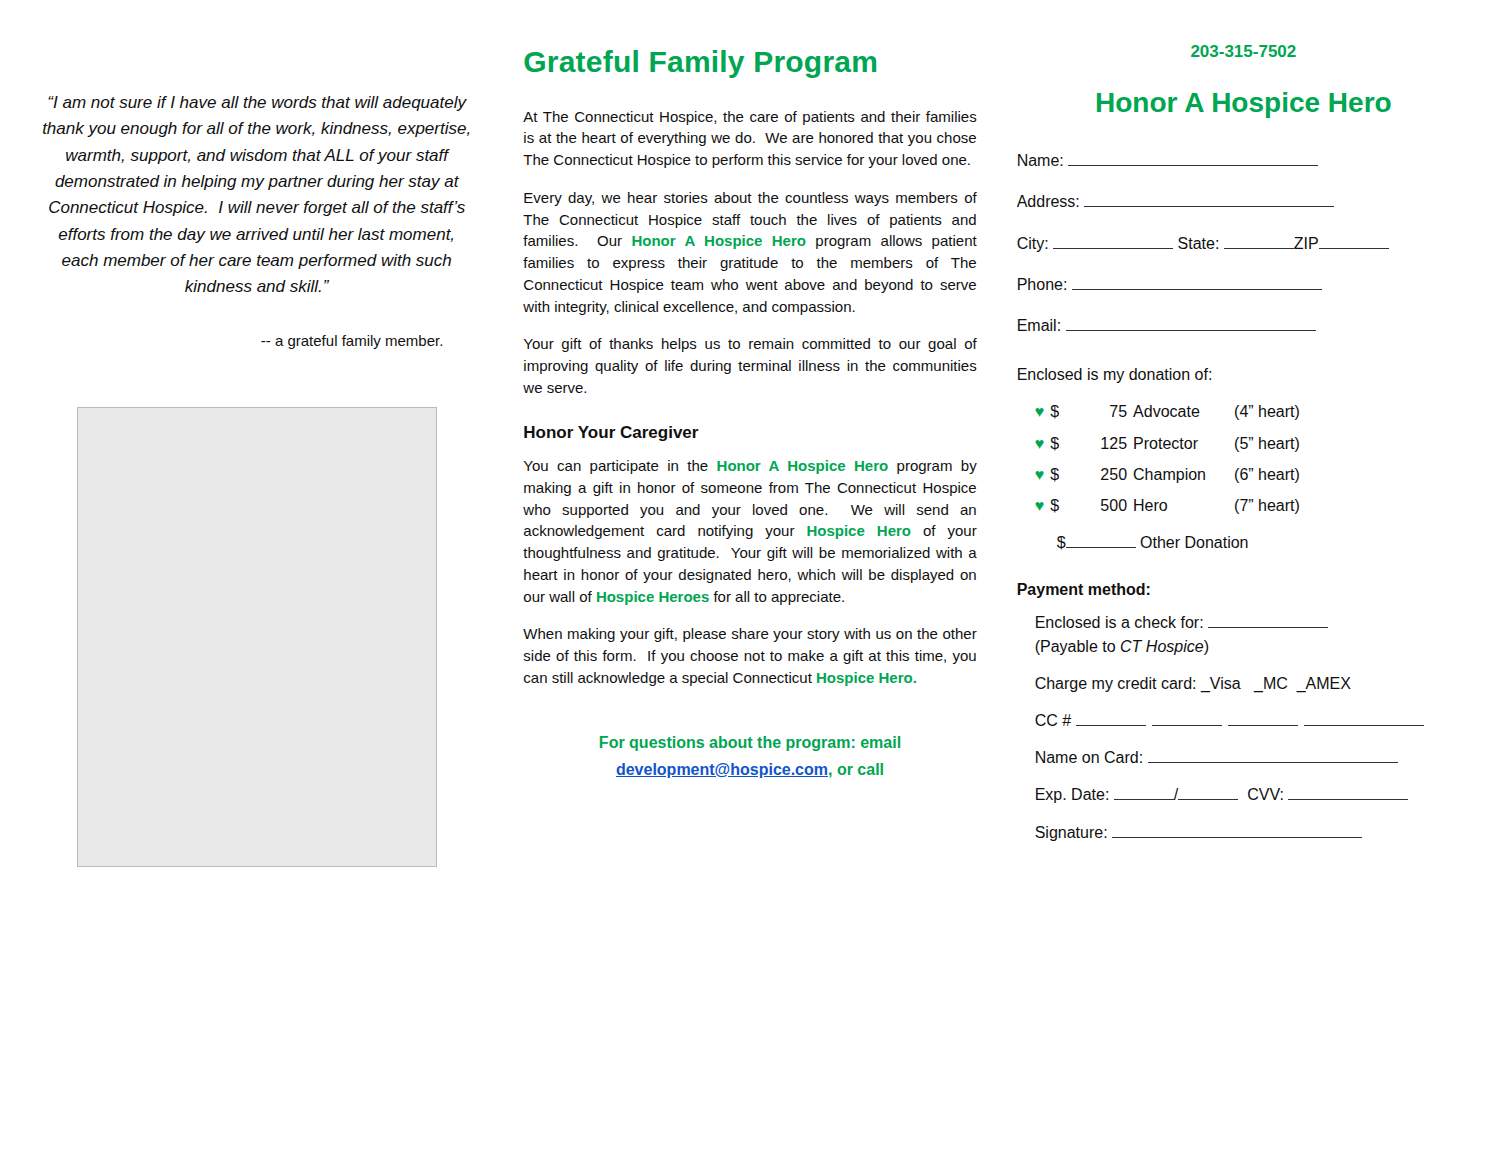“I am not sure if I have all the words that will adequately thank you enough for all of the work, kindness, expertise, warmth, support, and wisdom that ALL of your staff demonstrated in helping my partner during her stay at Connecticut Hospice. I will never forget all of the staff’s efforts from the day we arrived until her last moment, each member of her care team performed with such kindness and skill.”
-- a grateful family member.
Grateful Family Program
At The Connecticut Hospice, the care of patients and their families is at the heart of everything we do. We are honored that you chose The Connecticut Hospice to perform this service for your loved one.
Every day, we hear stories about the countless ways members of The Connecticut Hospice staff touch the lives of patients and families. Our Honor A Hospice Hero program allows patient families to express their gratitude to the members of The Connecticut Hospice team who went above and beyond to serve with integrity, clinical excellence, and compassion.
Your gift of thanks helps us to remain committed to our goal of improving quality of life during terminal illness in the communities we serve.
Honor Your Caregiver
You can participate in the Honor A Hospice Hero program by making a gift in honor of someone from The Connecticut Hospice who supported you and your loved one. We will send an acknowledgement card notifying your Hospice Hero of your thoughtfulness and gratitude. Your gift will be memorialized with a heart in honor of your designated hero, which will be displayed on our wall of Hospice Heroes for all to appreciate.
When making your gift, please share your story with us on the other side of this form. If you choose not to make a gift at this time, you can still acknowledge a special Connecticut Hospice Hero.
For questions about the program: email
development@hospice.com, or call
203-315-7502
Honor A Hospice Hero
Name:
Address:
City: State: ZIP
Phone:
Email:
Enclosed is my donation of:
♥ $75 Advocate (4” heart)
♥ $125 Protector (5” heart)
♥ $250 Champion (6” heart)
♥ $500 Hero (7” heart)
$ Other Donation
Payment method:
Enclosed is a check for:
(Payable to CT Hospice)
Charge my credit card: _Visa _MC _AMEX
CC #
Name on Card:
Exp. Date: / CVV:
Signature: